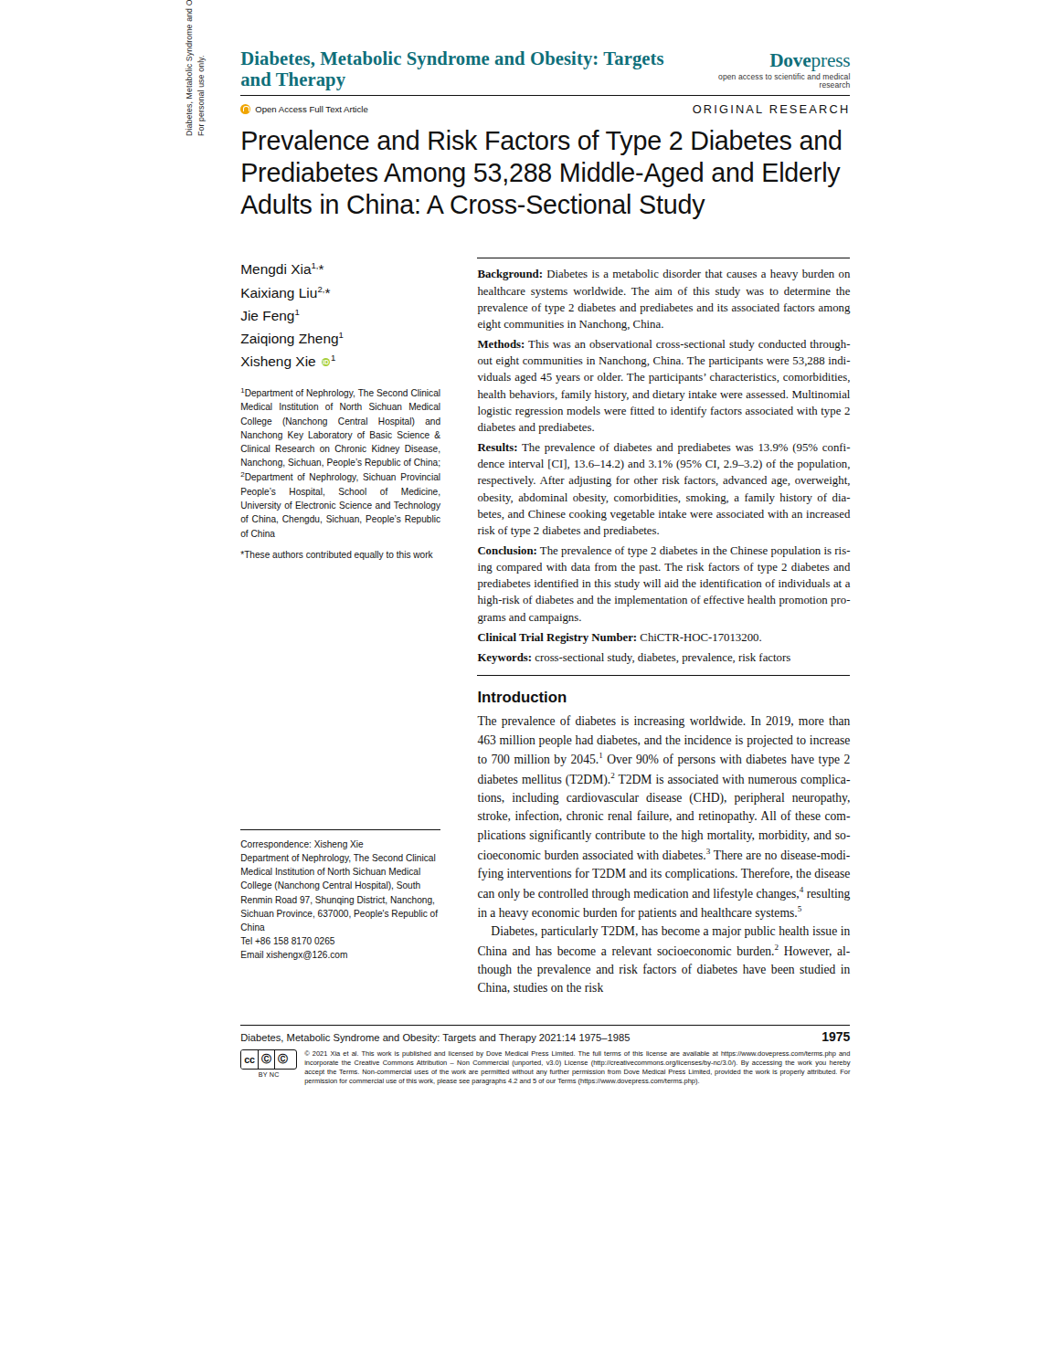Diabetes, Metabolic Syndrome and Obesity: Targets and Therapy downloaded from https://www.dovepress.com/ on 02-Jul-2022 For personal use only.
Diabetes, Metabolic Syndrome and Obesity: Targets and Therapy
Dovepress
open access to scientific and medical research
Open Access Full Text Article
ORIGINAL RESEARCH
Prevalence and Risk Factors of Type 2 Diabetes and Prediabetes Among 53,288 Middle-Aged and Elderly Adults in China: A Cross-Sectional Study
Mengdi Xia1,*
Kaixiang Liu2,*
Jie Feng1
Zaiqiong Zheng1
Xisheng Xie 1
1Department of Nephrology, The Second Clinical Medical Institution of North Sichuan Medical College (Nanchong Central Hospital) and Nanchong Key Laboratory of Basic Science & Clinical Research on Chronic Kidney Disease, Nanchong, Sichuan, People’s Republic of China; 2Department of Nephrology, Sichuan Provincial People’s Hospital, School of Medicine, University of Electronic Science and Technology of China, Chengdu, Sichuan, People’s Republic of China
*These authors contributed equally to this work
Correspondence: Xisheng Xie
Department of Nephrology, The Second Clinical Medical Institution of North Sichuan Medical College (Nanchong Central Hospital), South Renmin Road 97, Shunqing District, Nanchong, Sichuan Province, 637000, People's Republic of China
Tel +86 158 8170 0265
Email xishengx@126.com
Background: Diabetes is a metabolic disorder that causes a heavy burden on healthcare systems worldwide. The aim of this study was to determine the prevalence of type 2 diabetes and prediabetes and its associated factors among eight communities in Nanchong, China.
Methods: This was an observational cross-sectional study conducted throughout eight communities in Nanchong, China. The participants were 53,288 individuals aged 45 years or older. The participants’ characteristics, comorbidities, health behaviors, family history, and dietary intake were assessed. Multinomial logistic regression models were fitted to identify factors associated with type 2 diabetes and prediabetes.
Results: The prevalence of diabetes and prediabetes was 13.9% (95% confidence interval [CI], 13.6–14.2) and 3.1% (95% CI, 2.9–3.2) of the population, respectively. After adjusting for other risk factors, advanced age, overweight, obesity, abdominal obesity, comorbidities, smoking, a family history of diabetes, and Chinese cooking vegetable intake were associated with an increased risk of type 2 diabetes and prediabetes.
Conclusion: The prevalence of type 2 diabetes in the Chinese population is rising compared with data from the past. The risk factors of type 2 diabetes and prediabetes identified in this study will aid the identification of individuals at a high-risk of diabetes and the implementation of effective health promotion programs and campaigns.
Clinical Trial Registry Number: ChiCTR-HOC-17013200.
Keywords: cross-sectional study, diabetes, prevalence, risk factors
Introduction
The prevalence of diabetes is increasing worldwide. In 2019, more than 463 million people had diabetes, and the incidence is projected to increase to 700 million by 2045.1 Over 90% of persons with diabetes have type 2 diabetes mellitus (T2DM).2 T2DM is associated with numerous complications, including cardiovascular disease (CHD), peripheral neuropathy, stroke, infection, chronic renal failure, and retinopathy. All of these complications significantly contribute to the high mortality, morbidity, and socioeconomic burden associated with diabetes.3 There are no disease-modifying interventions for T2DM and its complications. Therefore, the disease can only be controlled through medication and lifestyle changes,4 resulting in a heavy economic burden for patients and healthcare systems.5
Diabetes, particularly T2DM, has become a major public health issue in China and has become a relevant socioeconomic burden.2 However, although the prevalence and risk factors of diabetes have been studied in China, studies on the risk
Diabetes, Metabolic Syndrome and Obesity: Targets and Therapy 2021:14 1975–1985
1975
ccⒸⒸ
BY NC
© 2021 Xia et al. This work is published and licensed by Dove Medical Press Limited. The full terms of this license are available at https://www.dovepress.com/terms.php and incorporate the Creative Commons Attribution – Non Commercial (unported, v3.0) License (http://creativecommons.org/licenses/by-nc/3.0/). By accessing the work you hereby accept the Terms. Non-commercial uses of the work are permitted without any further permission from Dove Medical Press Limited, provided the work is properly attributed. For permission for commercial use of this work, please see paragraphs 4.2 and 5 of our Terms (https://www.dovepress.com/terms.php).